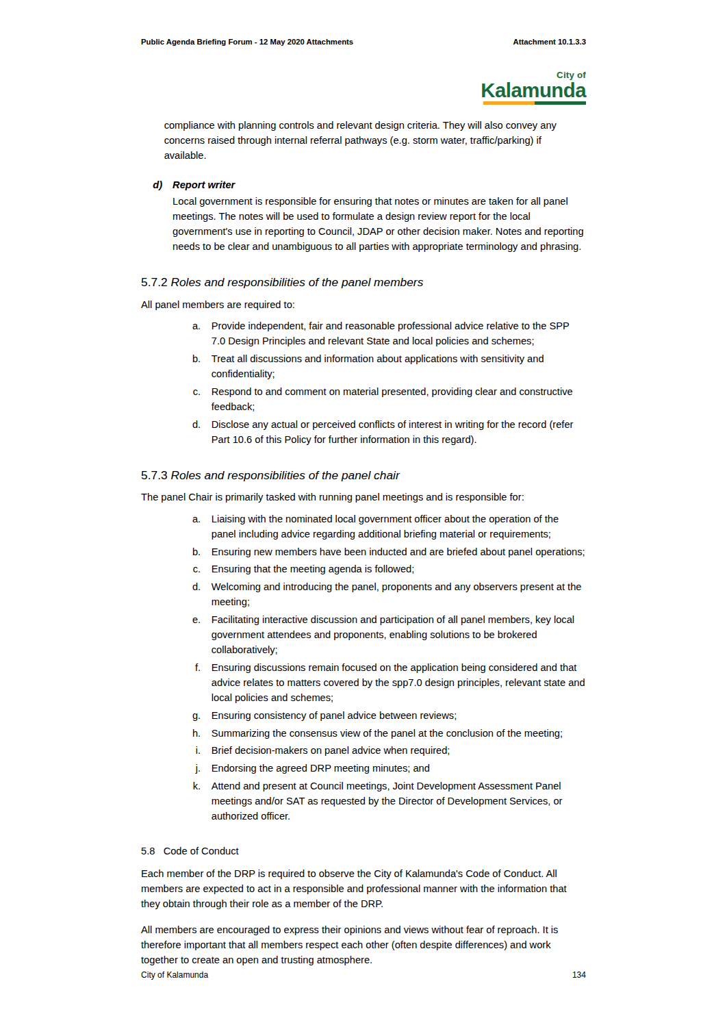Public Agenda Briefing Forum - 12 May 2020 Attachments Attachment 10.1.3.3
City of
Kalamunda
compliance with planning controls and relevant design criteria. They will also convey any concerns raised through internal referral pathways (e.g. storm water, traffic/parking) if available.
d)
Report writer
Local government is responsible for ensuring that notes or minutes are taken for all panel meetings. The notes will be used to formulate a design review report for the local government's use in reporting to Council, JDAP or other decision maker. Notes and reporting needs to be clear and unambiguous to all parties with appropriate terminology and phrasing.
5.7.2 Roles and responsibilities of the panel members
All panel members are required to:
Provide independent, fair and reasonable professional advice relative to the SPP 7.0 Design Principles and relevant State and local policies and schemes;
Treat all discussions and information about applications with sensitivity and confidentiality;
Respond to and comment on material presented, providing clear and constructive feedback;
Disclose any actual or perceived conflicts of interest in writing for the record (refer Part 10.6 of this Policy for further information in this regard).
5.7.3 Roles and responsibilities of the panel chair
The panel Chair is primarily tasked with running panel meetings and is responsible for:
Liaising with the nominated local government officer about the operation of the panel including advice regarding additional briefing material or requirements;
Ensuring new members have been inducted and are briefed about panel operations;
Ensuring that the meeting agenda is followed;
Welcoming and introducing the panel, proponents and any observers present at the meeting;
Facilitating interactive discussion and participation of all panel members, key local government attendees and proponents, enabling solutions to be brokered collaboratively;
Ensuring discussions remain focused on the application being considered and that advice relates to matters covered by the spp7.0 design principles, relevant state and local policies and schemes;
Ensuring consistency of panel advice between reviews;
Summarizing the consensus view of the panel at the conclusion of the meeting;
Brief decision-makers on panel advice when required;
Endorsing the agreed DRP meeting minutes; and
Attend and present at Council meetings, Joint Development Assessment Panel meetings and/or SAT as requested by the Director of Development Services, or authorized officer.
5.8 Code of Conduct
Each member of the DRP is required to observe the City of Kalamunda's Code of Conduct. All members are expected to act in a responsible and professional manner with the information that they obtain through their role as a member of the DRP.
All members are encouraged to express their opinions and views without fear of reproach. It is therefore important that all members respect each other (often despite differences) and work together to create an open and trusting atmosphere.
City of Kalamunda 134